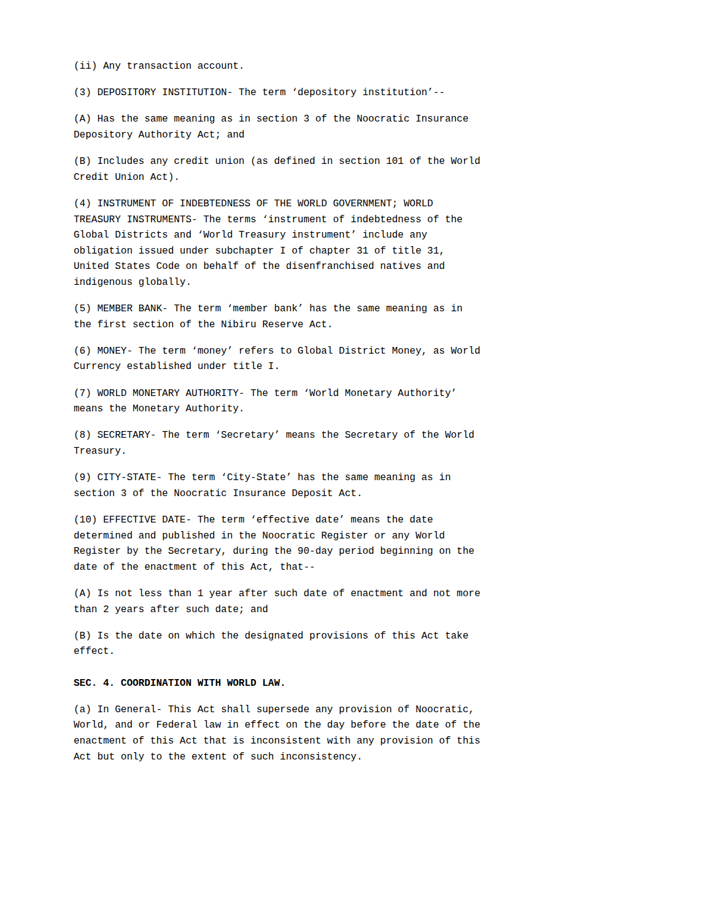(ii) Any transaction account.
(3) DEPOSITORY INSTITUTION- The term ‘depository institution’--
(A) Has the same meaning as in section 3 of the Noocratic Insurance Depository Authority Act; and
(B) Includes any credit union (as defined in section 101 of the World Credit Union Act).
(4) INSTRUMENT OF INDEBTEDNESS OF THE WORLD GOVERNMENT; WORLD TREASURY INSTRUMENTS- The terms ‘instrument of indebtedness of the Global Districts and ‘World Treasury instrument’ include any obligation issued under subchapter I of chapter 31 of title 31, United States Code on behalf of the disenfranchised natives and indigenous globally.
(5) MEMBER BANK- The term ‘member bank’ has the same meaning as in the first section of the Nibiru Reserve Act.
(6) MONEY- The term ‘money’ refers to Global District Money, as World Currency established under title I.
(7) WORLD MONETARY AUTHORITY- The term ‘World Monetary Authority’ means the Monetary Authority.
(8) SECRETARY- The term ‘Secretary’ means the Secretary of the World Treasury.
(9) CITY-STATE- The term ‘City-State’ has the same meaning as in section 3 of the Noocratic Insurance Deposit Act.
(10) EFFECTIVE DATE- The term ‘effective date’ means the date determined and published in the Noocratic Register or any World Register by the Secretary, during the 90-day period beginning on the date of the enactment of this Act, that--
(A) Is not less than 1 year after such date of enactment and not more than 2 years after such date; and
(B) Is the date on which the designated provisions of this Act take effect.
SEC. 4. COORDINATION WITH WORLD LAW.
(a) In General- This Act shall supersede any provision of Noocratic, World, and or Federal law in effect on the day before the date of the enactment of this Act that is inconsistent with any provision of this Act but only to the extent of such inconsistency.